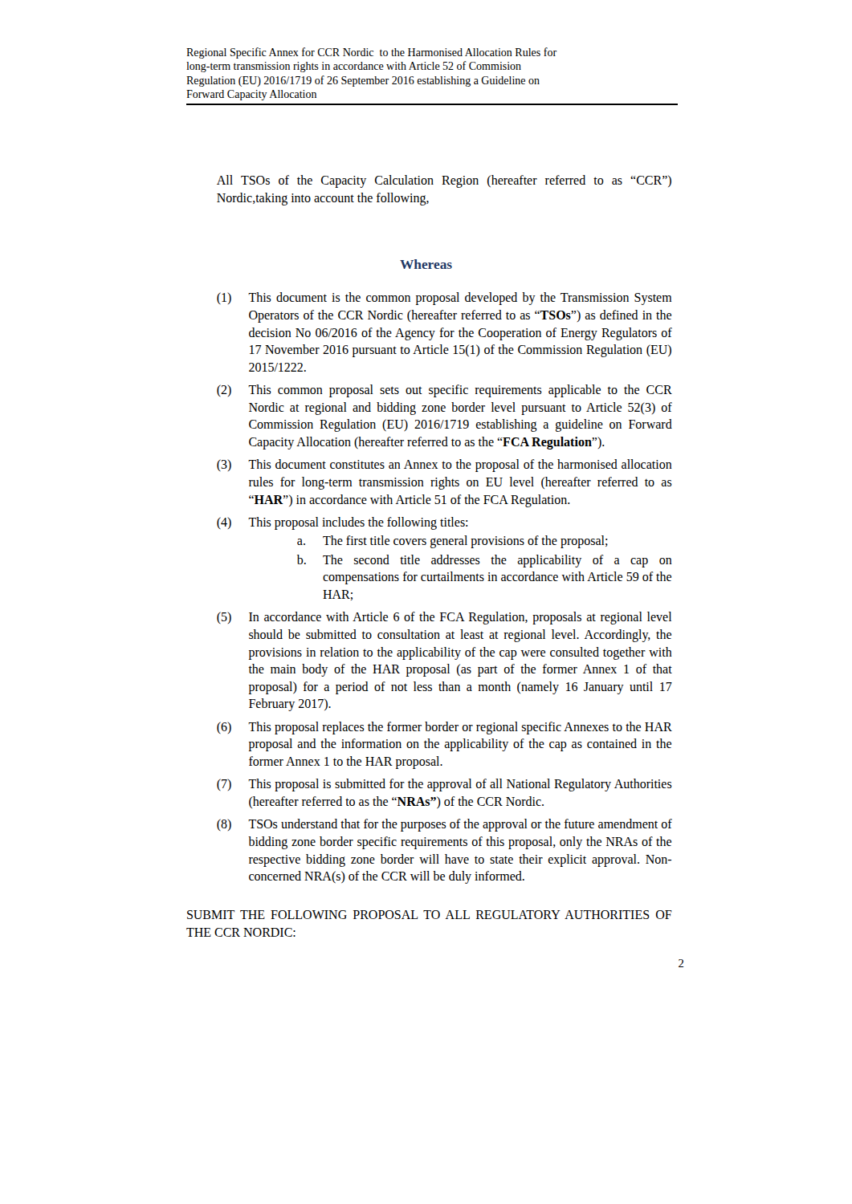Regional Specific Annex for CCR Nordic to the Harmonised Allocation Rules for
long-term transmission rights in accordance with Article 52 of Commision
Regulation (EU) 2016/1719 of 26 September 2016 establishing a Guideline on
Forward Capacity Allocation
All TSOs of the Capacity Calculation Region (hereafter referred to as “CCR”) Nordic,taking into account the following,
Whereas
This document is the common proposal developed by the Transmission System Operators of the CCR Nordic (hereafter referred to as “TSOs”) as defined in the decision No 06/2016 of the Agency for the Cooperation of Energy Regulators of 17 November 2016 pursuant to Article 15(1) of the Commission Regulation (EU) 2015/1222.
This common proposal sets out specific requirements applicable to the CCR Nordic at regional and bidding zone border level pursuant to Article 52(3) of Commission Regulation (EU) 2016/1719 establishing a guideline on Forward Capacity Allocation (hereafter referred to as the “FCA Regulation”).
This document constitutes an Annex to the proposal of the harmonised allocation rules for long-term transmission rights on EU level (hereafter referred to as “HAR”) in accordance with Article 51 of the FCA Regulation.
This proposal includes the following titles:
The first title covers general provisions of the proposal;
The second title addresses the applicability of a cap on compensations for curtailments in accordance with Article 59 of the HAR;
In accordance with Article 6 of the FCA Regulation, proposals at regional level should be submitted to consultation at least at regional level. Accordingly, the provisions in relation to the applicability of the cap were consulted together with the main body of the HAR proposal (as part of the former Annex 1 of that proposal) for a period of not less than a month (namely 16 January until 17 February 2017).
This proposal replaces the former border or regional specific Annexes to the HAR proposal and the information on the applicability of the cap as contained in the former Annex 1 to the HAR proposal.
This proposal is submitted for the approval of all National Regulatory Authorities (hereafter referred to as the “NRAs”) of the CCR Nordic.
TSOs understand that for the purposes of the approval or the future amendment of bidding zone border specific requirements of this proposal, only the NRAs of the respective bidding zone border will have to state their explicit approval. Non-concerned NRA(s) of the CCR will be duly informed.
SUBMIT THE FOLLOWING PROPOSAL TO ALL REGULATORY AUTHORITIES OF THE CCR NORDIC:
2